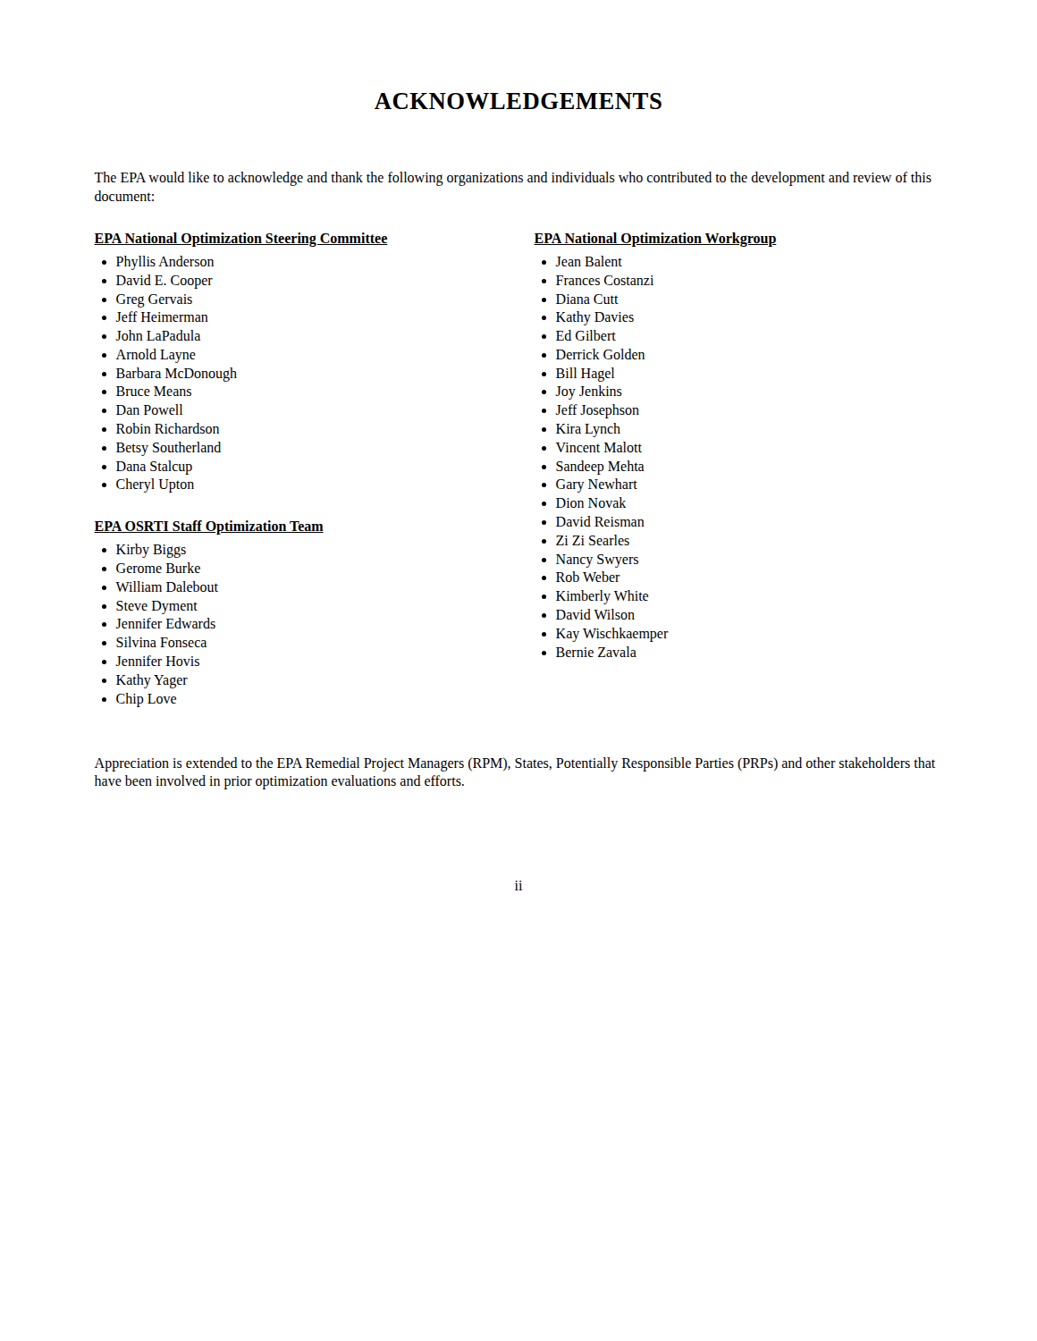ACKNOWLEDGEMENTS
The EPA would like to acknowledge and thank the following organizations and individuals who contributed to the development and review of this document:
EPA National Optimization Steering Committee
Phyllis Anderson
David E. Cooper
Greg Gervais
Jeff Heimerman
John LaPadula
Arnold Layne
Barbara McDonough
Bruce Means
Dan Powell
Robin Richardson
Betsy Southerland
Dana Stalcup
Cheryl Upton
EPA OSRTI Staff Optimization Team
Kirby Biggs
Gerome Burke
William Dalebout
Steve Dyment
Jennifer Edwards
Silvina Fonseca
Jennifer Hovis
Kathy Yager
Chip Love
EPA National Optimization Workgroup
Jean Balent
Frances Costanzi
Diana Cutt
Kathy Davies
Ed Gilbert
Derrick Golden
Bill Hagel
Joy Jenkins
Jeff Josephson
Kira Lynch
Vincent Malott
Sandeep Mehta
Gary Newhart
Dion Novak
David Reisman
Zi Zi Searles
Nancy Swyers
Rob Weber
Kimberly White
David Wilson
Kay Wischkaemper
Bernie Zavala
Appreciation is extended to the EPA Remedial Project Managers (RPM), States, Potentially Responsible Parties (PRPs) and other stakeholders that have been involved in prior optimization evaluations and efforts.
ii